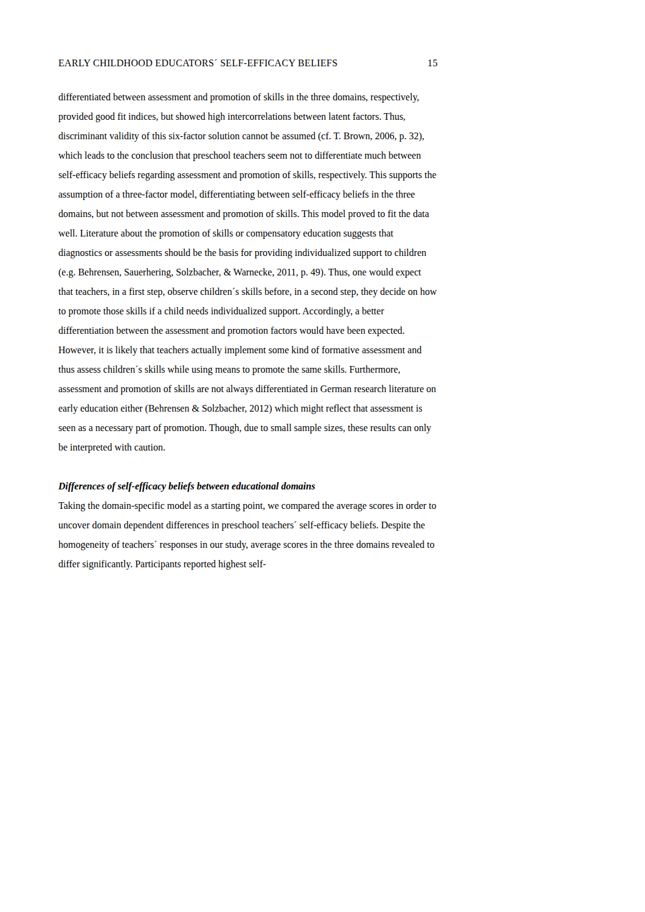Early Childhood Educators´ Self-Efficacy Beliefs 15
differentiated between assessment and promotion of skills in the three domains, respectively, provided good fit indices, but showed high intercorrelations between latent factors. Thus, discriminant validity of this six-factor solution cannot be assumed (cf. T. Brown, 2006, p. 32), which leads to the conclusion that preschool teachers seem not to differentiate much between self-efficacy beliefs regarding assessment and promotion of skills, respectively. This supports the assumption of a three-factor model, differentiating between self-efficacy beliefs in the three domains, but not between assessment and promotion of skills. This model proved to fit the data well. Literature about the promotion of skills or compensatory education suggests that diagnostics or assessments should be the basis for providing individualized support to children (e.g. Behrensen, Sauerhering, Solzbacher, & Warnecke, 2011, p. 49). Thus, one would expect that teachers, in a first step, observe children´s skills before, in a second step, they decide on how to promote those skills if a child needs individualized support. Accordingly, a better differentiation between the assessment and promotion factors would have been expected. However, it is likely that teachers actually implement some kind of formative assessment and thus assess children´s skills while using means to promote the same skills. Furthermore, assessment and promotion of skills are not always differentiated in German research literature on early education either (Behrensen & Solzbacher, 2012) which might reflect that assessment is seen as a necessary part of promotion. Though, due to small sample sizes, these results can only be interpreted with caution.
Differences of self-efficacy beliefs between educational domains
Taking the domain-specific model as a starting point, we compared the average scores in order to uncover domain dependent differences in preschool teachers´ self-efficacy beliefs. Despite the homogeneity of teachers´ responses in our study, average scores in the three domains revealed to differ significantly. Participants reported highest self-